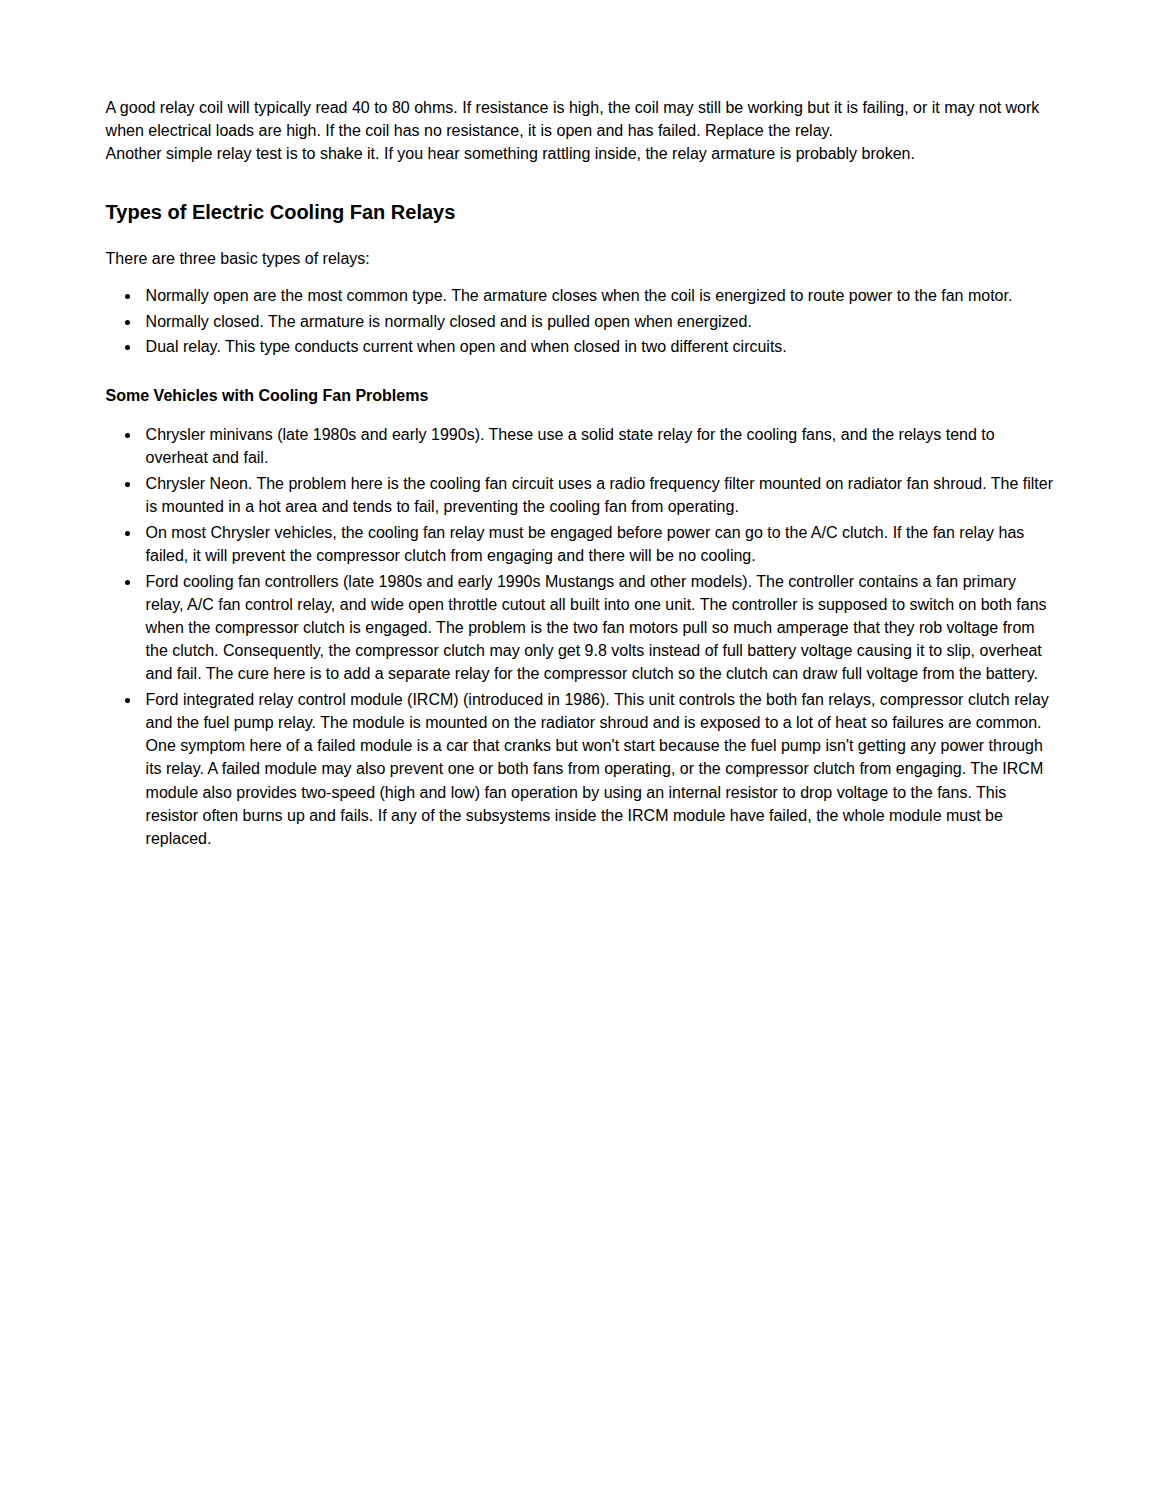A good relay coil will typically read 40 to 80 ohms. If resistance is high, the coil may still be working but it is failing, or it may not work when electrical loads are high. If the coil has no resistance, it is open and has failed. Replace the relay.
Another simple relay test is to shake it. If you hear something rattling inside, the relay armature is probably broken.
Types of Electric Cooling Fan Relays
There are three basic types of relays:
Normally open are the most common type. The armature closes when the coil is energized to route power to the fan motor.
Normally closed. The armature is normally closed and is pulled open when energized.
Dual relay. This type conducts current when open and when closed in two different circuits.
Some Vehicles with Cooling Fan Problems
Chrysler minivans (late 1980s and early 1990s). These use a solid state relay for the cooling fans, and the relays tend to overheat and fail.
Chrysler Neon. The problem here is the cooling fan circuit uses a radio frequency filter mounted on radiator fan shroud. The filter is mounted in a hot area and tends to fail, preventing the cooling fan from operating.
On most Chrysler vehicles, the cooling fan relay must be engaged before power can go to the A/C clutch. If the fan relay has failed, it will prevent the compressor clutch from engaging and there will be no cooling.
Ford cooling fan controllers (late 1980s and early 1990s Mustangs and other models). The controller contains a fan primary relay, A/C fan control relay, and wide open throttle cutout all built into one unit. The controller is supposed to switch on both fans when the compressor clutch is engaged. The problem is the two fan motors pull so much amperage that they rob voltage from the clutch. Consequently, the compressor clutch may only get 9.8 volts instead of full battery voltage causing it to slip, overheat and fail. The cure here is to add a separate relay for the compressor clutch so the clutch can draw full voltage from the battery.
Ford integrated relay control module (IRCM) (introduced in 1986). This unit controls the both fan relays, compressor clutch relay and the fuel pump relay. The module is mounted on the radiator shroud and is exposed to a lot of heat so failures are common. One symptom here of a failed module is a car that cranks but won't start because the fuel pump isn't getting any power through its relay. A failed module may also prevent one or both fans from operating, or the compressor clutch from engaging. The IRCM module also provides two-speed (high and low) fan operation by using an internal resistor to drop voltage to the fans. This resistor often burns up and fails. If any of the subsystems inside the IRCM module have failed, the whole module must be replaced.